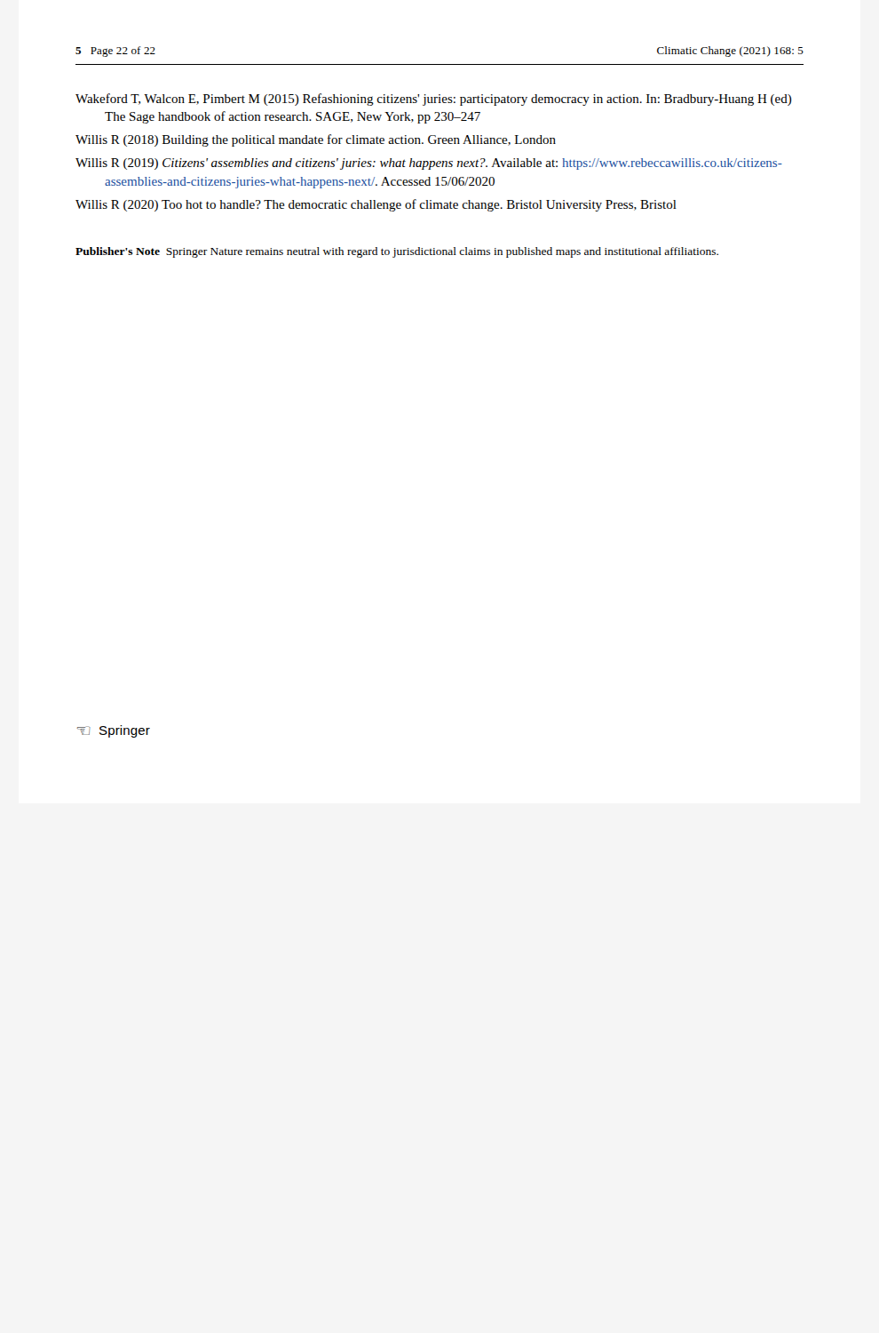5 Page 22 of 22
Climatic Change (2021) 168: 5
Wakeford T, Walcon E, Pimbert M (2015) Refashioning citizens' juries: participatory democracy in action. In: Bradbury-Huang H (ed) The Sage handbook of action research. SAGE, New York, pp 230–247
Willis R (2018) Building the political mandate for climate action. Green Alliance, London
Willis R (2019) Citizens' assemblies and citizens' juries: what happens next?. Available at: https://www.rebeccawillis.co.uk/citizens-assemblies-and-citizens-juries-what-happens-next/. Accessed 15/06/2020
Willis R (2020) Too hot to handle? The democratic challenge of climate change. Bristol University Press, Bristol
Publisher's Note Springer Nature remains neutral with regard to jurisdictional claims in published maps and institutional affiliations.
☞ Springer